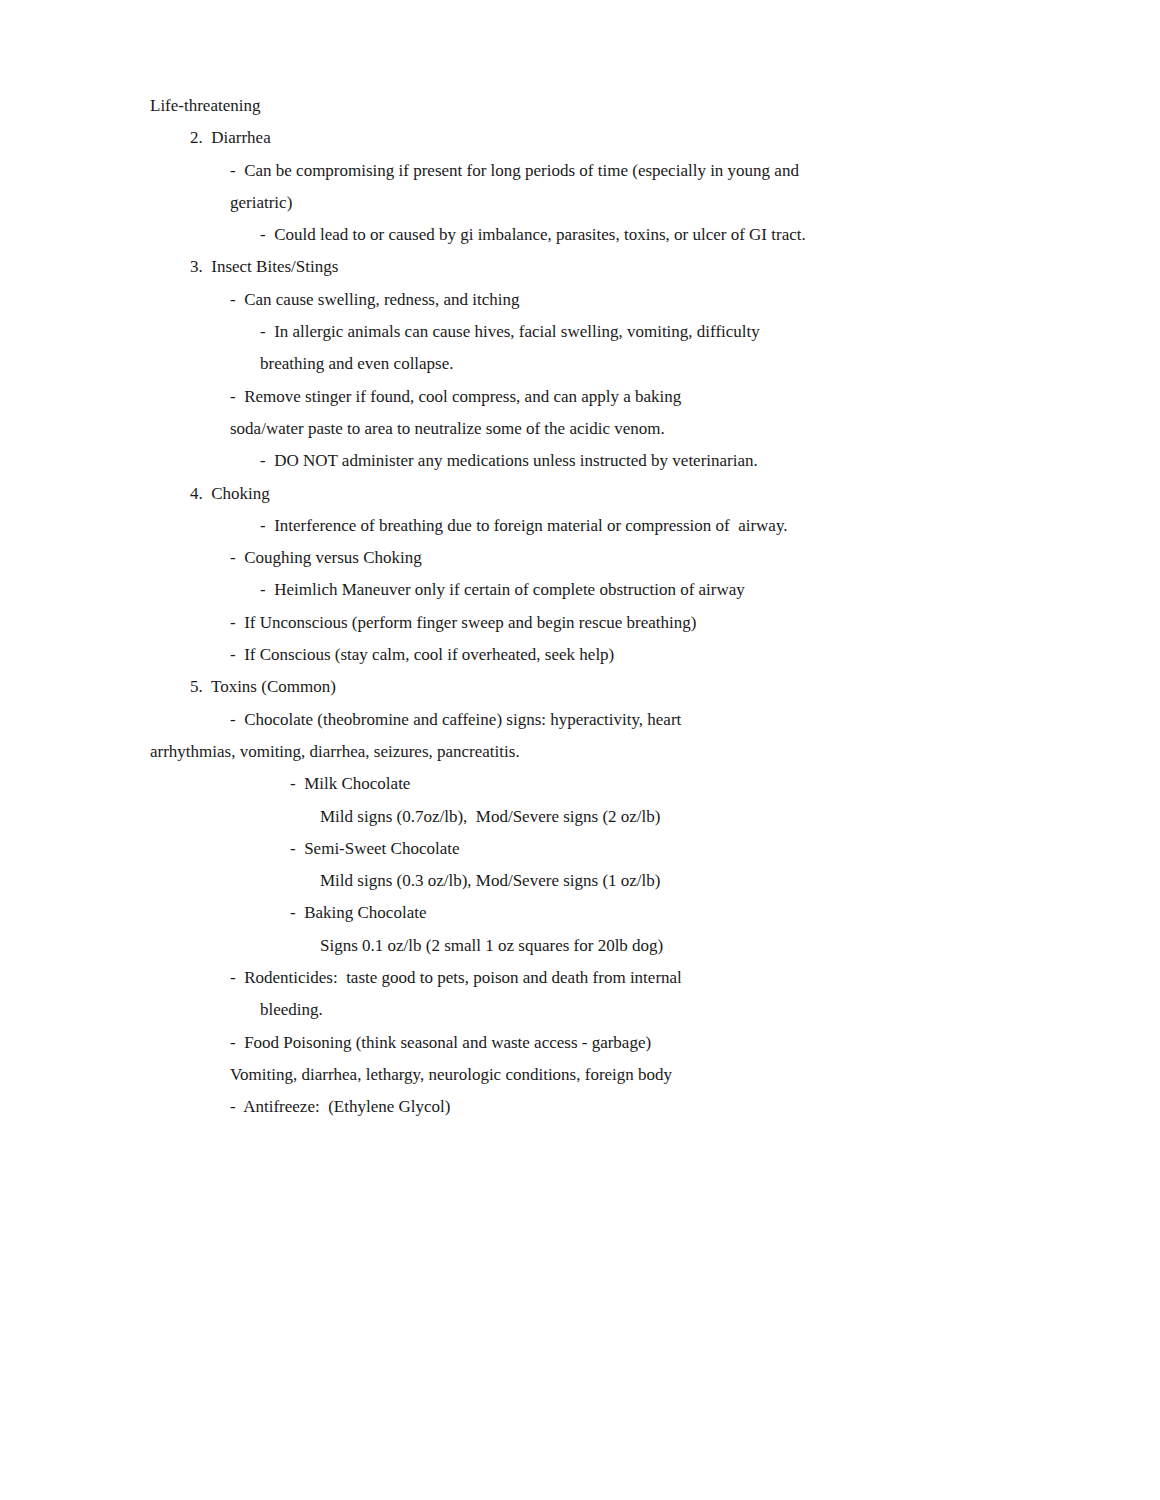Life-threatening
2. Diarrhea
- Can be compromising if present for long periods of time (especially in young and
geriatric)
- Could lead to or caused by gi imbalance, parasites, toxins, or ulcer of GI tract.
3. Insect Bites/Stings
- Can cause swelling, redness, and itching
- In allergic animals can cause hives, facial swelling, vomiting, difficulty
breathing and even collapse.
- Remove stinger if found, cool compress, and can apply a baking
soda/water paste to area to neutralize some of the acidic venom.
- DO NOT administer any medications unless instructed by veterinarian.
4. Choking
- Interference of breathing due to foreign material or compression of airway.
- Coughing versus Choking
- Heimlich Maneuver only if certain of complete obstruction of airway
- If Unconscious (perform finger sweep and begin rescue breathing)
- If Conscious (stay calm, cool if overheated, seek help)
5. Toxins (Common)
- Chocolate (theobromine and caffeine) signs: hyperactivity, heart
arrhythmias, vomiting, diarrhea, seizures, pancreatitis.
- Milk Chocolate
Mild signs (0.7oz/lb), Mod/Severe signs (2 oz/lb)
- Semi-Sweet Chocolate
Mild signs (0.3 oz/lb), Mod/Severe signs (1 oz/lb)
- Baking Chocolate
Signs 0.1 oz/lb (2 small 1 oz squares for 20lb dog)
- Rodenticides: taste good to pets, poison and death from internal
bleeding.
- Food Poisoning (think seasonal and waste access - garbage)
Vomiting, diarrhea, lethargy, neurologic conditions, foreign body
- Antifreeze: (Ethylene Glycol)